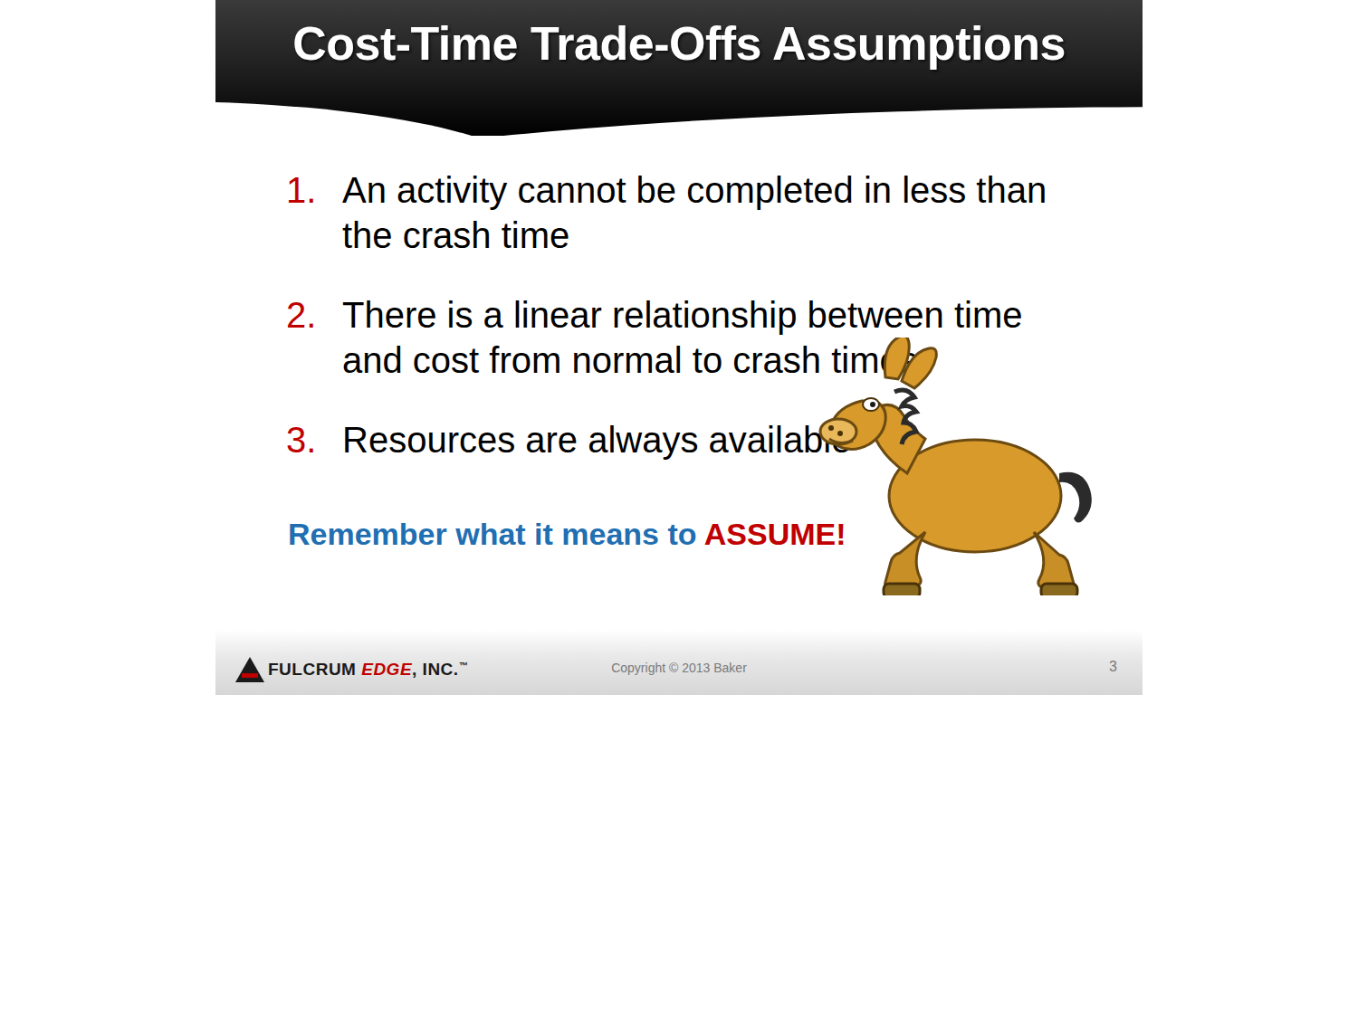Cost-Time Trade-Offs Assumptions
An activity cannot be completed in less than the crash time
There is a linear relationship between time and cost from normal to crash times
Resources are always available
Remember what it means to ASSUME!
FULCRUM EDGE, INC.™
Copyright © 2013 Baker
3